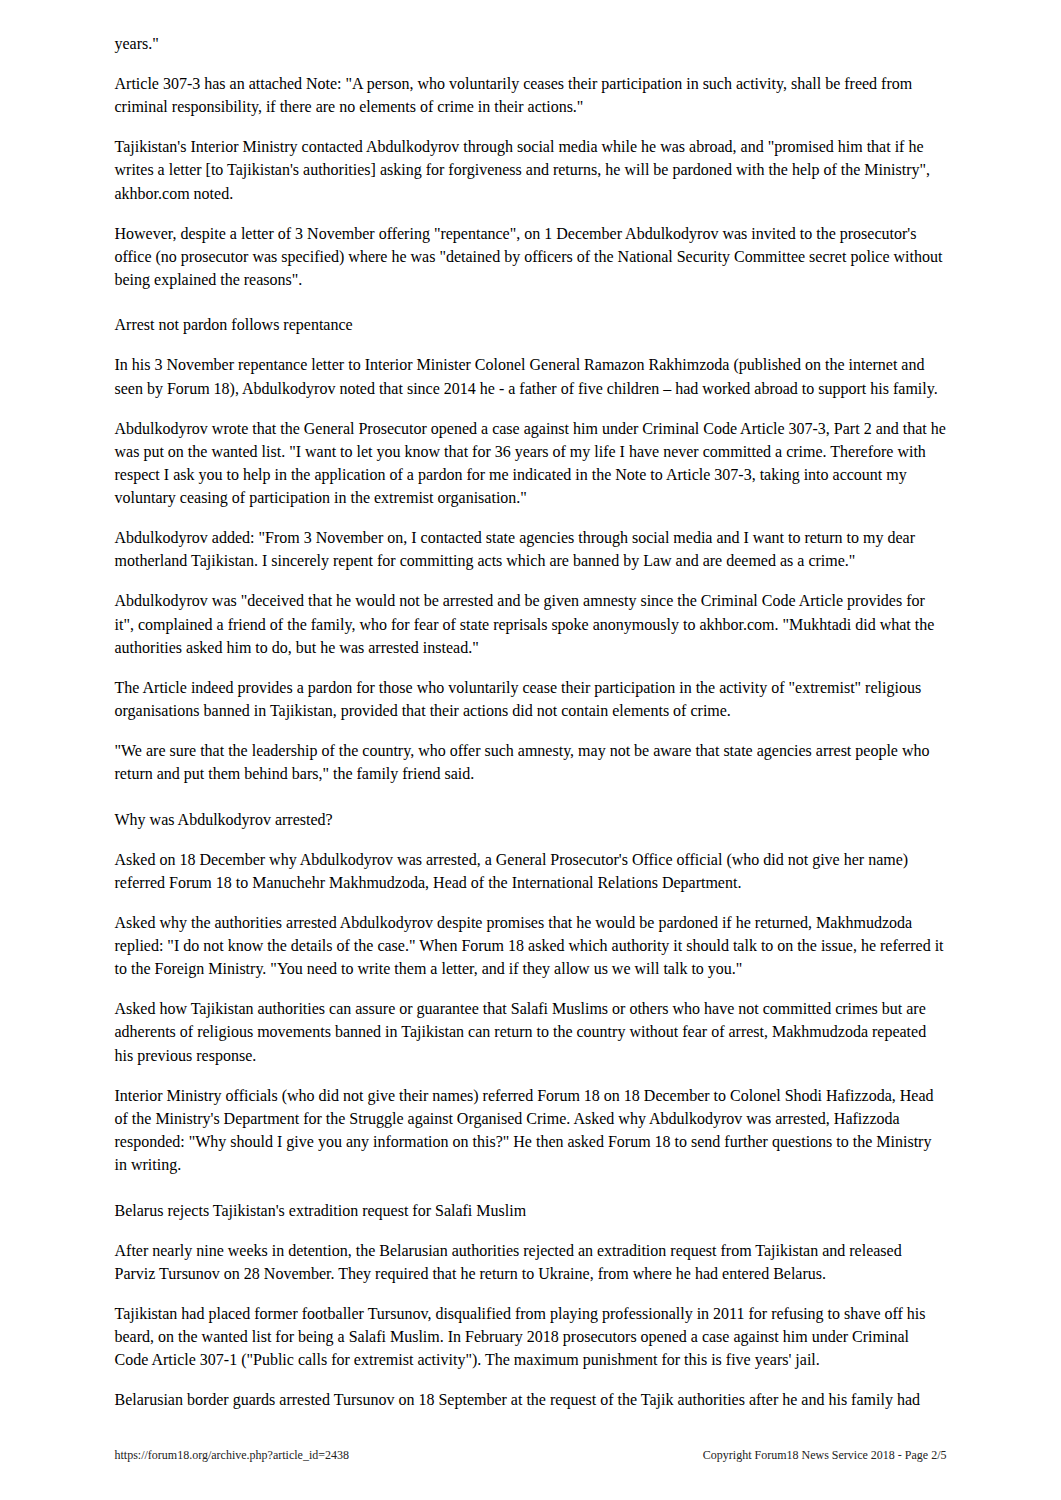years."
Article 307-3 has an attached Note: "A person, who voluntarily ceases their participation in such activity, shall be freed from criminal responsibility, if there are no elements of crime in their actions."
Tajikistan's Interior Ministry contacted Abdulkodyrov through social media while he was abroad, and "promised him that if he writes a letter [to Tajikistan's authorities] asking for forgiveness and returns, he will be pardoned with the help of the Ministry", akhbor.com noted.
However, despite a letter of 3 November offering "repentance", on 1 December Abdulkodyrov was invited to the prosecutor's office (no prosecutor was specified) where he was "detained by officers of the National Security Committee secret police without being explained the reasons".
Arrest not pardon follows repentance
In his 3 November repentance letter to Interior Minister Colonel General Ramazon Rakhimzoda (published on the internet and seen by Forum 18), Abdulkodyrov noted that since 2014 he - a father of five children – had worked abroad to support his family.
Abdulkodyrov wrote that the General Prosecutor opened a case against him under Criminal Code Article 307-3, Part 2 and that he was put on the wanted list. "I want to let you know that for 36 years of my life I have never committed a crime. Therefore with respect I ask you to help in the application of a pardon for me indicated in the Note to Article 307-3, taking into account my voluntary ceasing of participation in the extremist organisation."
Abdulkodyrov added: "From 3 November on, I contacted state agencies through social media and I want to return to my dear motherland Tajikistan. I sincerely repent for committing acts which are banned by Law and are deemed as a crime."
Abdulkodyrov was "deceived that he would not be arrested and be given amnesty since the Criminal Code Article provides for it", complained a friend of the family, who for fear of state reprisals spoke anonymously to akhbor.com. "Mukhtadi did what the authorities asked him to do, but he was arrested instead."
The Article indeed provides a pardon for those who voluntarily cease their participation in the activity of "extremist" religious organisations banned in Tajikistan, provided that their actions did not contain elements of crime.
"We are sure that the leadership of the country, who offer such amnesty, may not be aware that state agencies arrest people who return and put them behind bars," the family friend said.
Why was Abdulkodyrov arrested?
Asked on 18 December why Abdulkodyrov was arrested, a General Prosecutor's Office official (who did not give her name) referred Forum 18 to Manuchehr Makhmudzoda, Head of the International Relations Department.
Asked why the authorities arrested Abdulkodyrov despite promises that he would be pardoned if he returned, Makhmudzoda replied: "I do not know the details of the case." When Forum 18 asked which authority it should talk to on the issue, he referred it to the Foreign Ministry. "You need to write them a letter, and if they allow us we will talk to you."
Asked how Tajikistan authorities can assure or guarantee that Salafi Muslims or others who have not committed crimes but are adherents of religious movements banned in Tajikistan can return to the country without fear of arrest, Makhmudzoda repeated his previous response.
Interior Ministry officials (who did not give their names) referred Forum 18 on 18 December to Colonel Shodi Hafizzoda, Head of the Ministry's Department for the Struggle against Organised Crime. Asked why Abdulkodyrov was arrested, Hafizzoda responded: "Why should I give you any information on this?" He then asked Forum 18 to send further questions to the Ministry in writing.
Belarus rejects Tajikistan's extradition request for Salafi Muslim
After nearly nine weeks in detention, the Belarusian authorities rejected an extradition request from Tajikistan and released Parviz Tursunov on 28 November. They required that he return to Ukraine, from where he had entered Belarus.
Tajikistan had placed former footballer Tursunov, disqualified from playing professionally in 2011 for refusing to shave off his beard, on the wanted list for being a Salafi Muslim. In February 2018 prosecutors opened a case against him under Criminal Code Article 307-1 ("Public calls for extremist activity"). The maximum punishment for this is five years' jail.
Belarusian border guards arrested Tursunov on 18 September at the request of the Tajik authorities after he and his family had
https://forum18.org/archive.php?article_id=2438 Copyright Forum18 News Service 2018 - Page 2/5